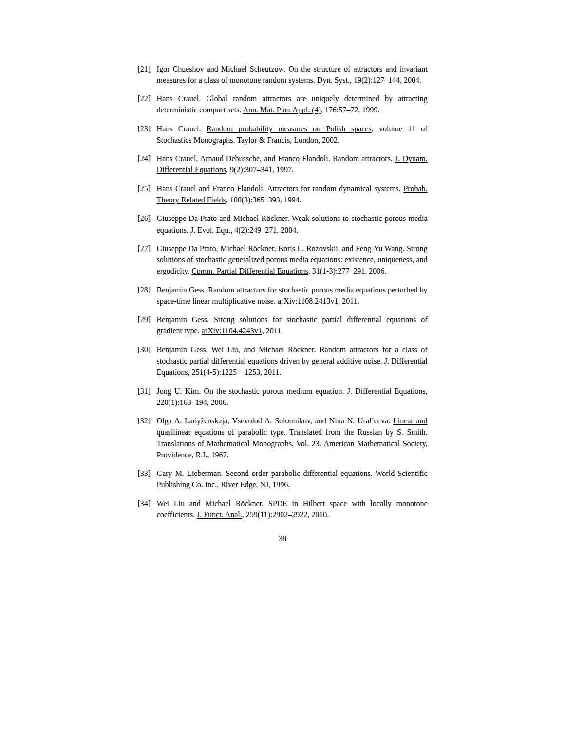[21] Igor Chueshov and Michael Scheutzow. On the structure of attractors and invariant measures for a class of monotone random systems. Dyn. Syst., 19(2):127–144, 2004.
[22] Hans Crauel. Global random attractors are uniquely determined by attracting deterministic compact sets. Ann. Mat. Pura Appl. (4), 176:57–72, 1999.
[23] Hans Crauel. Random probability measures on Polish spaces, volume 11 of Stochastics Monographs. Taylor & Francis, London, 2002.
[24] Hans Crauel, Arnaud Debussche, and Franco Flandoli. Random attractors. J. Dynam. Differential Equations, 9(2):307–341, 1997.
[25] Hans Crauel and Franco Flandoli. Attractors for random dynamical systems. Probab. Theory Related Fields, 100(3):365–393, 1994.
[26] Giuseppe Da Prato and Michael Röckner. Weak solutions to stochastic porous media equations. J. Evol. Equ., 4(2):249–271, 2004.
[27] Giuseppe Da Prato, Michael Röckner, Boris L. Rozovskii, and Feng-Yu Wang. Strong solutions of stochastic generalized porous media equations: existence, uniqueness, and ergodicity. Comm. Partial Differential Equations, 31(1-3):277–291, 2006.
[28] Benjamin Gess. Random attractors for stochastic porous media equations perturbed by space-time linear multiplicative noise. arXiv:1108.2413v1, 2011.
[29] Benjamin Gess. Strong solutions for stochastic partial differential equations of gradient type. arXiv:1104.4243v1, 2011.
[30] Benjamin Gess, Wei Liu, and Michael Röckner. Random attractors for a class of stochastic partial differential equations driven by general additive noise. J. Differential Equations, 251(4-5):1225 – 1253, 2011.
[31] Jong U. Kim. On the stochastic porous medium equation. J. Differential Equations, 220(1):163–194, 2006.
[32] Olga A. Ladyženskaja, Vsevolod A. Solonnikov, and Nina N. Ural’ceva. Linear and quasilinear equations of parabolic type. Translated from the Russian by S. Smith. Translations of Mathematical Monographs, Vol. 23. American Mathematical Society, Providence, R.I., 1967.
[33] Gary M. Lieberman. Second order parabolic differential equations. World Scientific Publishing Co. Inc., River Edge, NJ, 1996.
[34] Wei Liu and Michael Röckner. SPDE in Hilbert space with locally monotone coefficients. J. Funct. Anal., 259(11):2902–2922, 2010.
38